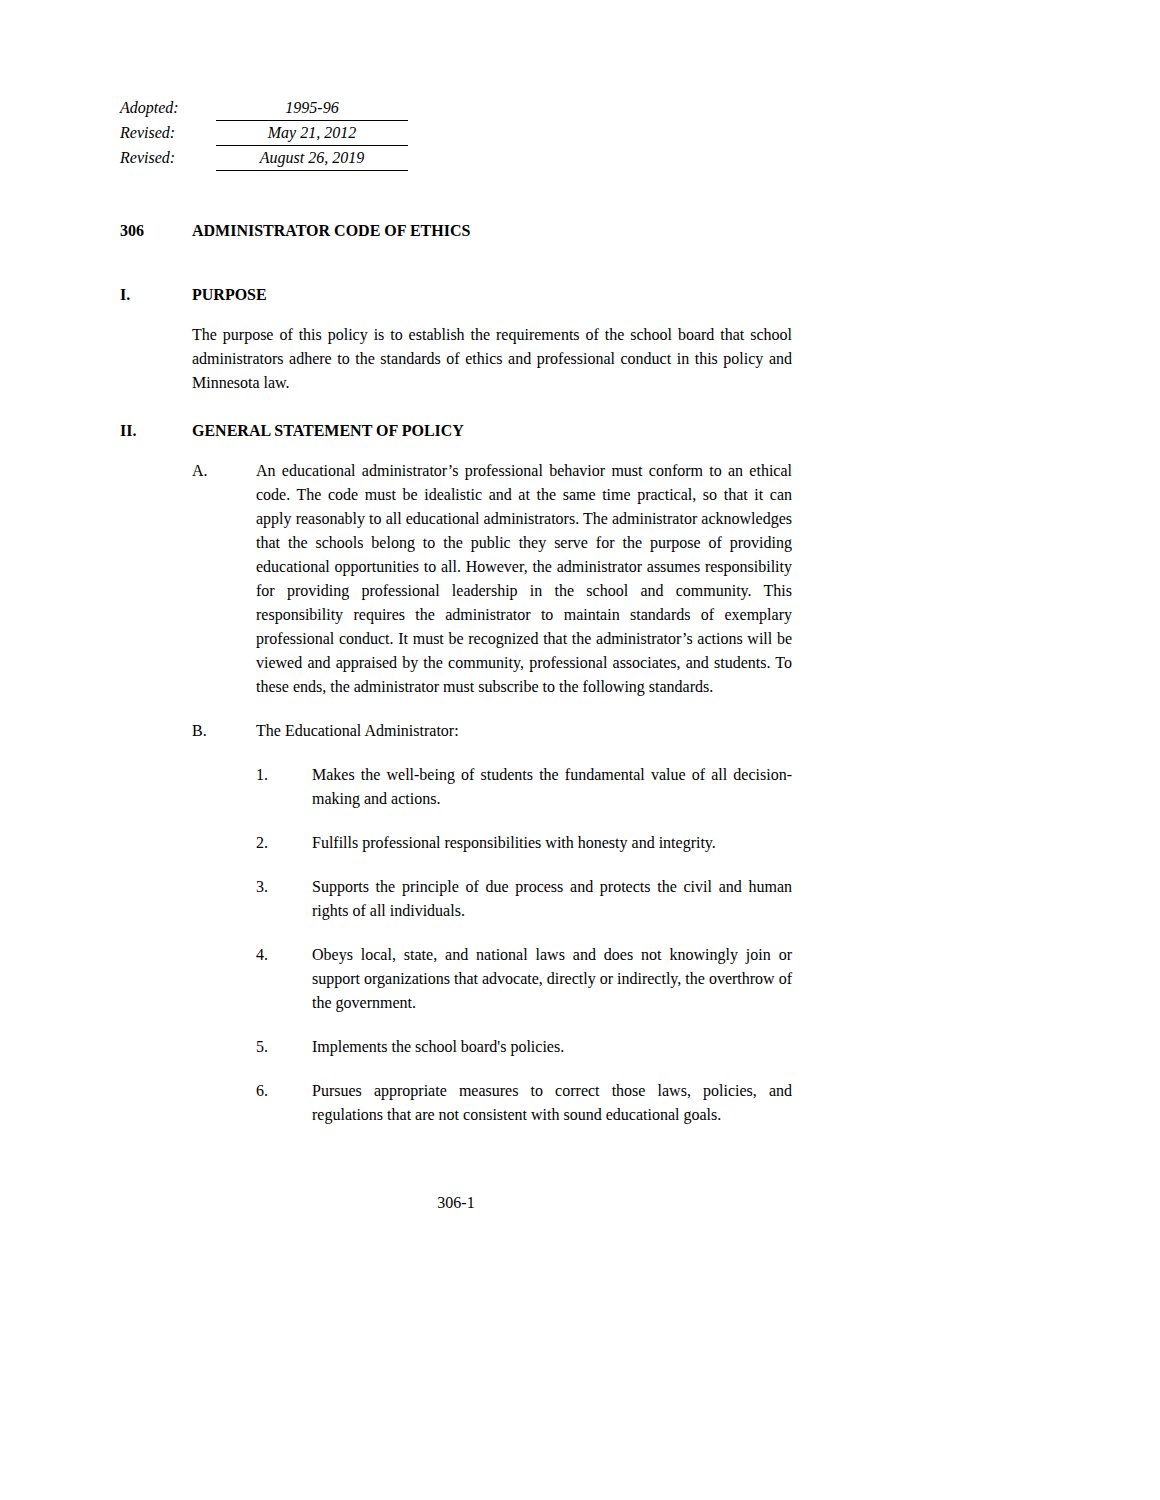Adopted: 1995-96 Revised: May 21, 2012 Revised: August 26, 2019
306 ADMINISTRATOR CODE OF ETHICS
I. PURPOSE
The purpose of this policy is to establish the requirements of the school board that school administrators adhere to the standards of ethics and professional conduct in this policy and Minnesota law.
II. GENERAL STATEMENT OF POLICY
A.
An educational administrator’s professional behavior must conform to an ethical code. The code must be idealistic and at the same time practical, so that it can apply reasonably to all educational administrators. The administrator acknowledges that the schools belong to the public they serve for the purpose of providing educational opportunities to all. However, the administrator assumes responsibility for providing professional leadership in the school and community. This responsibility requires the administrator to maintain standards of exemplary professional conduct. It must be recognized that the administrator’s actions will be viewed and appraised by the community, professional associates, and students. To these ends, the administrator must subscribe to the following standards.
B.
The Educational Administrator:
1.
Makes the well-being of students the fundamental value of all decision-making and actions.
2.
Fulfills professional responsibilities with honesty and integrity.
3.
Supports the principle of due process and protects the civil and human rights of all individuals.
4.
Obeys local, state, and national laws and does not knowingly join or support organizations that advocate, directly or indirectly, the overthrow of the government.
5.
Implements the school board's policies.
6.
Pursues appropriate measures to correct those laws, policies, and regulations that are not consistent with sound educational goals.
306-1